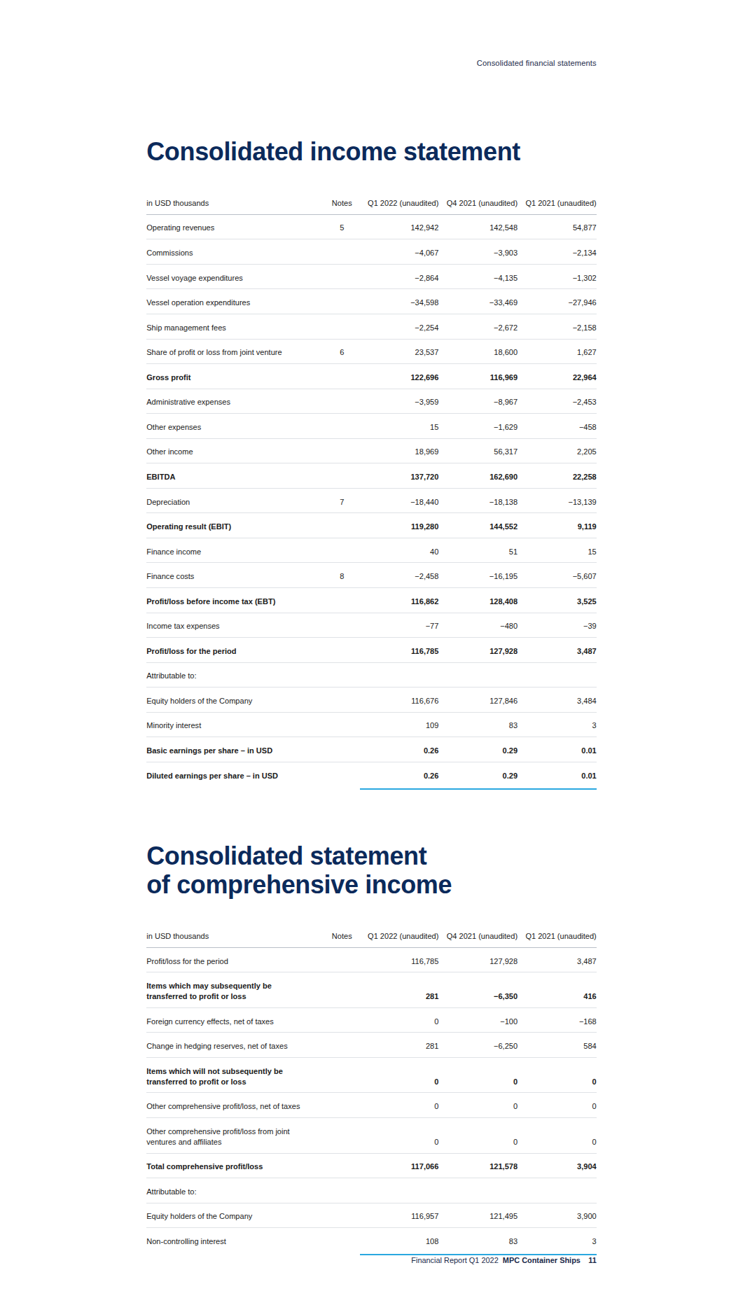Consolidated financial statements
Consolidated income statement
Consolidated income statement
| in USD thousands | Notes | Q1 2022 (unaudited) | Q4 2021 (unaudited) | Q1 2021 (unaudited) |
| --- | --- | --- | --- | --- |
| Operating revenues | 5 | 142,942 | 142,548 | 54,877 |
| Commissions | | −4,067 | −3,903 | −2,134 |
| Vessel voyage expenditures | | −2,864 | −4,135 | −1,302 |
| Vessel operation expenditures | | −34,598 | −33,469 | −27,946 |
| Ship management fees | | −2,254 | −2,672 | −2,158 |
| Share of profit or loss from joint venture | 6 | 23,537 | 18,600 | 1,627 |
| Gross profit | | 122,696 | 116,969 | 22,964 |
| Administrative expenses | | −3,959 | −8,967 | −2,453 |
| Other expenses | | 15 | −1,629 | −458 |
| Other income | | 18,969 | 56,317 | 2,205 |
| EBITDA | | 137,720 | 162,690 | 22,258 |
| Depreciation | 7 | −18,440 | −18,138 | −13,139 |
| Operating result (EBIT) | | 119,280 | 144,552 | 9,119 |
| Finance income | | 40 | 51 | 15 |
| Finance costs | 8 | −2,458 | −16,195 | −5,607 |
| Profit/loss before income tax (EBT) | | 116,862 | 128,408 | 3,525 |
| Income tax expenses | | −77 | −480 | −39 |
| Profit/loss for the period | | 116,785 | 127,928 | 3,487 |
| Attributable to: | | | | |
| Equity holders of the Company | | 116,676 | 127,846 | 3,484 |
| Minority interest | | 109 | 83 | 3 |
| Basic earnings per share – in USD | | 0.26 | 0.29 | 0.01 |
| Diluted earnings per share – in USD | | 0.26 | 0.29 | 0.01 |
Consolidated statement
of comprehensive income
Consolidated statement of comprehensive income
| in USD thousands | Notes | Q1 2022 (unaudited) | Q4 2021 (unaudited) | Q1 2021 (unaudited) |
| --- | --- | --- | --- | --- |
| Profit/loss for the period | | 116,785 | 127,928 | 3,487 |
| Items which may subsequently be transferred to profit or loss | | 281 | −6,350 | 416 |
| Foreign currency effects, net of taxes | | 0 | −100 | −168 |
| Change in hedging reserves, net of taxes | | 281 | −6,250 | 584 |
| Items which will not subsequently be transferred to profit or loss | | 0 | 0 | 0 |
| Other comprehensive profit/loss, net of taxes | | 0 | 0 | 0 |
| Other comprehensive profit/loss from joint ventures and affiliates | | 0 | 0 | 0 |
| Total comprehensive profit/loss | | 117,066 | 121,578 | 3,904 |
| Attributable to: | | | | |
| Equity holders of the Company | | 116,957 | 121,495 | 3,900 |
| Non-controlling interest | | 108 | 83 | 3 |
Financial Report Q1 2022 MPC Container Ships 11